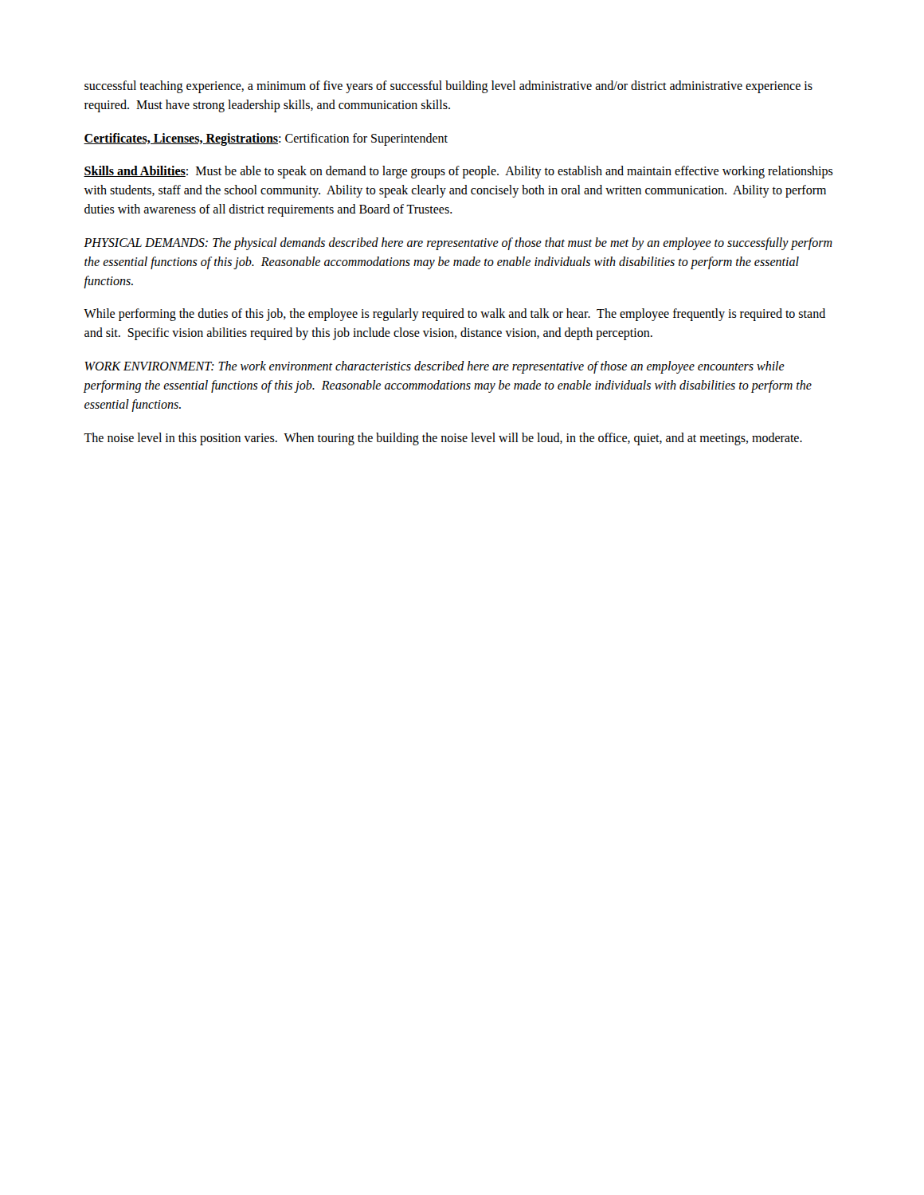successful teaching experience, a minimum of five years of successful building level administrative and/or district administrative experience is required. Must have strong leadership skills, and communication skills.
Certificates, Licenses, Registrations: Certification for Superintendent
Skills and Abilities: Must be able to speak on demand to large groups of people. Ability to establish and maintain effective working relationships with students, staff and the school community. Ability to speak clearly and concisely both in oral and written communication. Ability to perform duties with awareness of all district requirements and Board of Trustees.
PHYSICAL DEMANDS: The physical demands described here are representative of those that must be met by an employee to successfully perform the essential functions of this job. Reasonable accommodations may be made to enable individuals with disabilities to perform the essential functions.
While performing the duties of this job, the employee is regularly required to walk and talk or hear. The employee frequently is required to stand and sit. Specific vision abilities required by this job include close vision, distance vision, and depth perception.
WORK ENVIRONMENT: The work environment characteristics described here are representative of those an employee encounters while performing the essential functions of this job. Reasonable accommodations may be made to enable individuals with disabilities to perform the essential functions.
The noise level in this position varies. When touring the building the noise level will be loud, in the office, quiet, and at meetings, moderate.